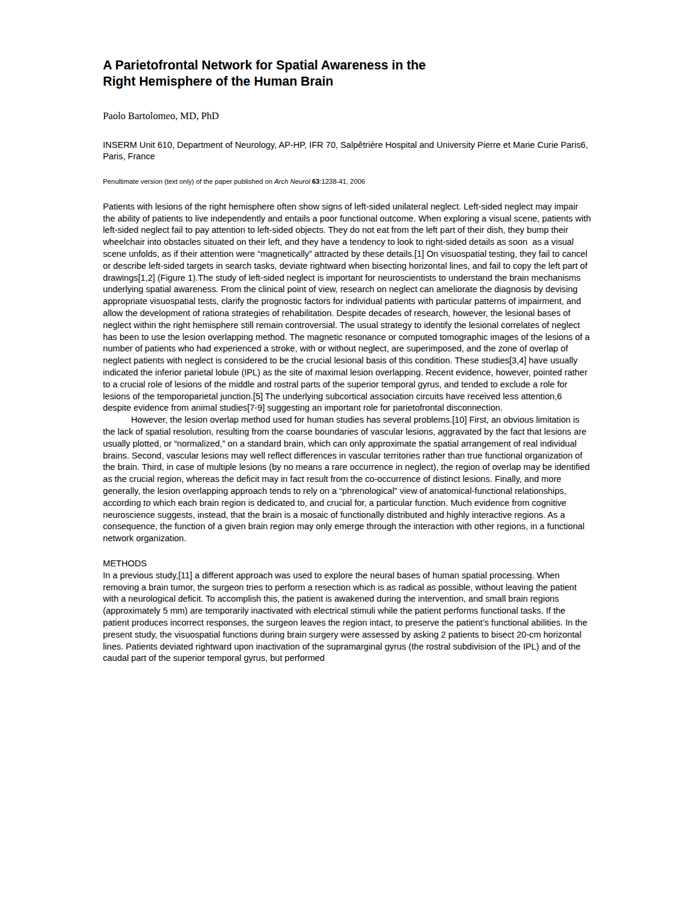A Parietofrontal Network for Spatial Awareness in the
Right Hemisphere of the Human Brain
Paolo Bartolomeo, MD, PhD
INSERM Unit 610, Department of Neurology, AP-HP, IFR 70, Salpêtrière Hospital and University Pierre et Marie Curie Paris6, Paris, France
Penultimate version (text only) of the paper published on Arch Neurol 63:1238-41, 2006
Patients with lesions of the right hemisphere often show signs of left-sided unilateral neglect. Left-sided neglect may impair the ability of patients to live independently and entails a poor functional outcome. When exploring a visual scene, patients with left-sided neglect fail to pay attention to left-sided objects. They do not eat from the left part of their dish, they bump their wheelchair into obstacles situated on their left, and they have a tendency to look to right-sided details as soon as a visual scene unfolds, as if their attention were “magnetically” attracted by these details.[1] On visuospatial testing, they fail to cancel or describe left-sided targets in search tasks, deviate rightward when bisecting horizontal lines, and fail to copy the left part of drawings[1,2] (Figure 1).The study of left-sided neglect is important for neuroscientists to understand the brain mechanisms underlying spatial awareness. From the clinical point of view, research on neglect can ameliorate the diagnosis by devising appropriate visuospatial tests, clarify the prognostic factors for individual patients with particular patterns of impairment, and allow the development of rationa strategies of rehabilitation. Despite decades of research, however, the lesional bases of neglect within the right hemisphere still remain controversial. The usual strategy to identify the lesional correlates of neglect has been to use the lesion overlapping method. The magnetic resonance or computed tomographic images of the lesions of a number of patients who had experienced a stroke, with or without neglect, are superimposed, and the zone of overlap of neglect patients with neglect is considered to be the crucial lesional basis of this condition. These studies[3,4] have usually indicated the inferior parietal lobule (IPL) as the site of maximal lesion overlapping. Recent evidence, however, pointed rather to a crucial role of lesions of the middle and rostral parts of the superior temporal gyrus, and tended to exclude a role for lesions of the temporoparietal junction.[5] The underlying subcortical association circuits have received less attention,6 despite evidence from animal studies[7-9] suggesting an important role for parietofrontal disconnection.
However, the lesion overlap method used for human studies has several problems.[10] First, an obvious limitation is the lack of spatial resolution, resulting from the coarse boundaries of vascular lesions, aggravated by the fact that lesions are usually plotted, or “normalized,” on a standard brain, which can only approximate the spatial arrangement of real individual brains. Second, vascular lesions may well reflect differences in vascular territories rather than true functional organization of the brain. Third, in case of multiple lesions (by no means a rare occurrence in neglect), the region of overlap may be identified as the crucial region, whereas the deficit may in fact result from the co-occurrence of distinct lesions. Finally, and more generally, the lesion overlapping approach tends to rely on a “phrenological” view of anatomical-functional relationships, according to which each brain region is dedicated to, and crucial for, a particular function. Much evidence from cognitive neuroscience suggests, instead, that the brain is a mosaic of functionally distributed and highly interactive regions. As a consequence, the function of a given brain region may only emerge through the interaction with other regions, in a functional network organization.
METHODS
In a previous study,[11] a different approach was used to explore the neural bases of human spatial processing. When removing a brain tumor, the surgeon tries to perform a resection which is as radical as possible, without leaving the patient with a neurological deficit. To accomplish this, the patient is awakened during the intervention, and small brain regions (approximately 5 mm) are temporarily inactivated with electrical stimuli while the patient performs functional tasks. If the patient produces incorrect responses, the surgeon leaves the region intact, to preserve the patient’s functional abilities. In the present study, the visuospatial functions during brain surgery were assessed by asking 2 patients to bisect 20-cm horizontal lines. Patients deviated rightward upon inactivation of the supramarginal gyrus (the rostral subdivision of the IPL) and of the caudal part of the superior temporal gyrus, but performed